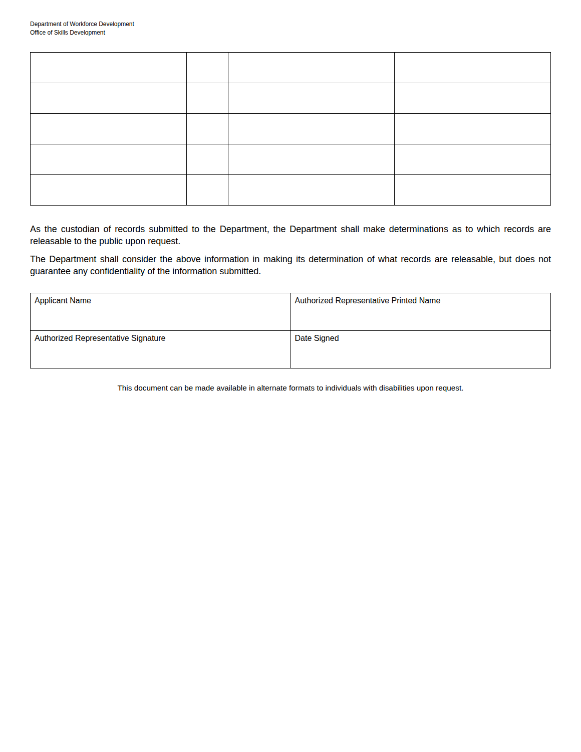Department of Workforce Development
Office of Skills Development
As the custodian of records submitted to the Department, the Department shall make determinations as to which records are releasable to the public upon request.
The Department shall consider the above information in making its determination of what records are releasable, but does not guarantee any confidentiality of the information submitted.
| Applicant Name | Authorized Representative Printed Name |
| Authorized Representative Signature | Date Signed |
This document can be made available in alternate formats to individuals with disabilities upon request.